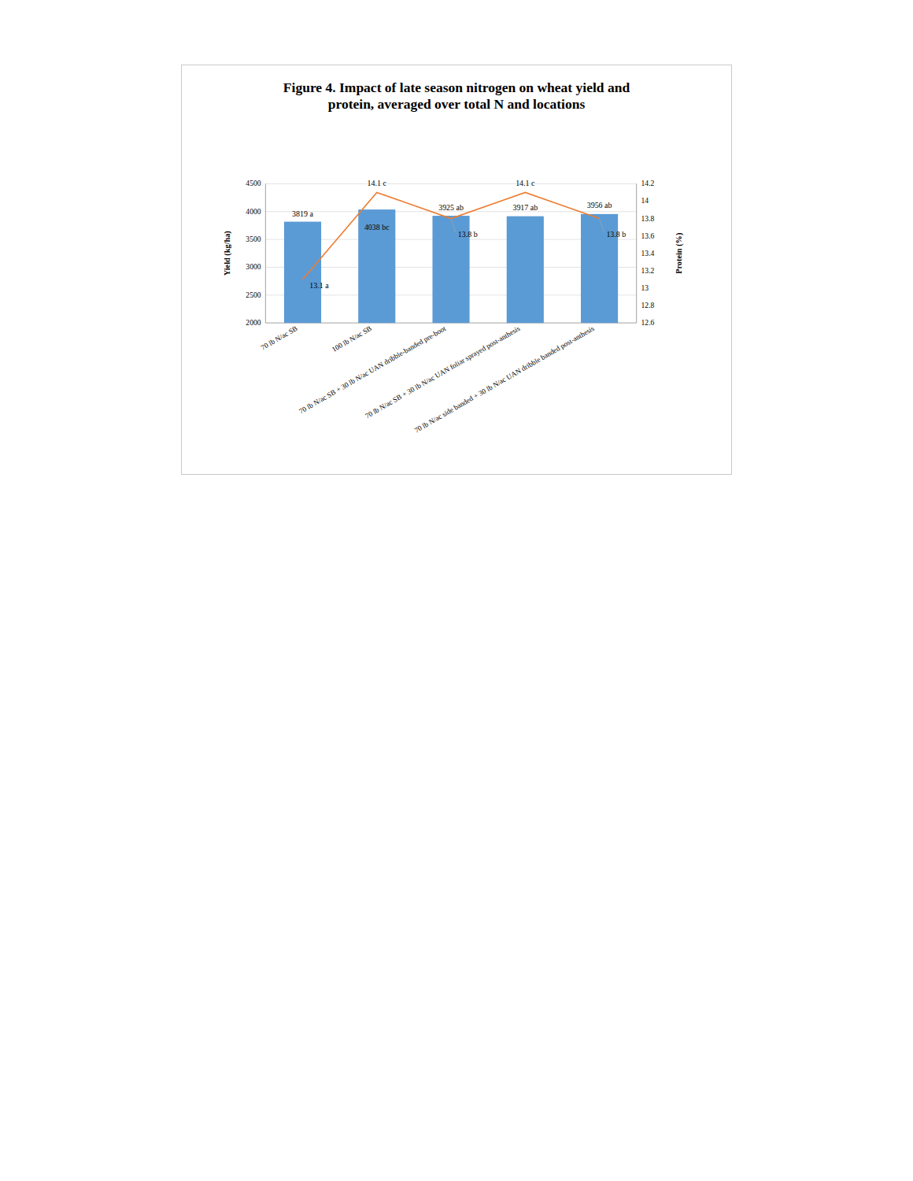Figure 4. Impact of late season nitrogen on wheat yield and
protein, averaged over total N and locations
4500 4000 3500 3000 2500 2000 14.2 14 13.8 13.6 13.4 13.2 13 12.8 12.6 Yield (kg/ha) Protein (%) 3819 a 4038 bc 3925 ab 3917 ab 3956 ab 13.1 a 14.1 c 13.8 b 14.1 c 13.8 b 70 lb N/ac SB 100 lb N/ac SB 70 lb N/ac SB + 30 lb N/ac UAN dribble-banded pre-boot 70 lb N/ac SB + 30 lb N/ac UAN foliar sprayed post-anthesis 70 lb N/ac side banded + 30 lb N/ac UAN dribble banded post-anthesis